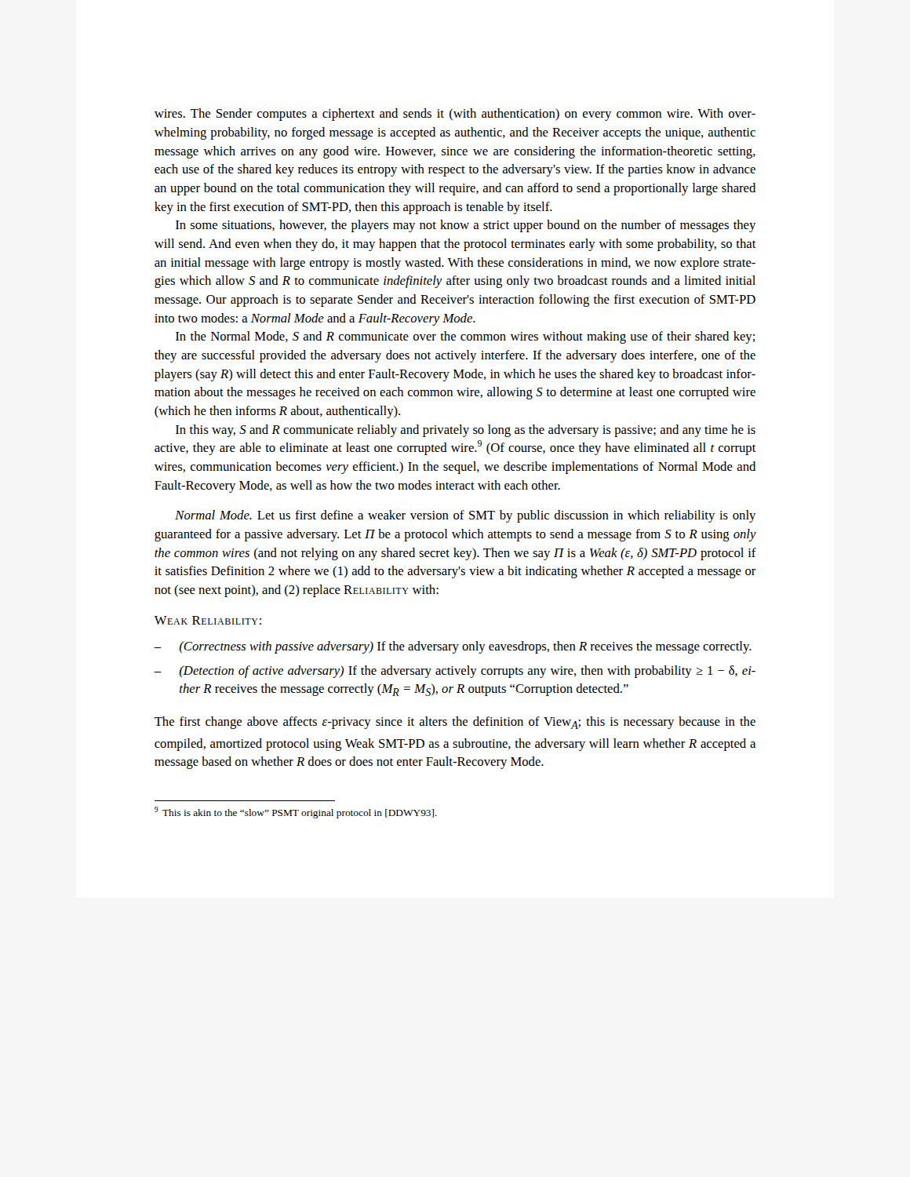wires. The Sender computes a ciphertext and sends it (with authentication) on every common wire. With overwhelming probability, no forged message is accepted as authentic, and the Receiver accepts the unique, authentic message which arrives on any good wire. However, since we are considering the information-theoretic setting, each use of the shared key reduces its entropy with respect to the adversary's view. If the parties know in advance an upper bound on the total communication they will require, and can afford to send a proportionally large shared key in the first execution of SMT-PD, then this approach is tenable by itself.
In some situations, however, the players may not know a strict upper bound on the number of messages they will send. And even when they do, it may happen that the protocol terminates early with some probability, so that an initial message with large entropy is mostly wasted. With these considerations in mind, we now explore strategies which allow S and R to communicate indefinitely after using only two broadcast rounds and a limited initial message. Our approach is to separate Sender and Receiver's interaction following the first execution of SMT-PD into two modes: a Normal Mode and a Fault-Recovery Mode.
In the Normal Mode, S and R communicate over the common wires without making use of their shared key; they are successful provided the adversary does not actively interfere. If the adversary does interfere, one of the players (say R) will detect this and enter Fault-Recovery Mode, in which he uses the shared key to broadcast information about the messages he received on each common wire, allowing S to determine at least one corrupted wire (which he then informs R about, authentically).
In this way, S and R communicate reliably and privately so long as the adversary is passive; and any time he is active, they are able to eliminate at least one corrupted wire.9 (Of course, once they have eliminated all t corrupt wires, communication becomes very efficient.) In the sequel, we describe implementations of Normal Mode and Fault-Recovery Mode, as well as how the two modes interact with each other.
Normal Mode. Let us first define a weaker version of SMT by public discussion in which reliability is only guaranteed for a passive adversary. Let Π be a protocol which attempts to send a message from S to R using only the common wires (and not relying on any shared secret key). Then we say Π is a Weak (ε, δ) SMT-PD protocol if it satisfies Definition 2 where we (1) add to the adversary's view a bit indicating whether R accepted a message or not (see next point), and (2) replace Reliability with:
Weak Reliability:
–
(Correctness with passive adversary) If the adversary only eavesdrops, then R receives the message correctly.
–
(Detection of active adversary) If the adversary actively corrupts any wire, then with probability ≥ 1 − δ, either R receives the message correctly (MR = MS), or R outputs “Corruption detected.”
The first change above affects ε-privacy since it alters the definition of ViewA; this is necessary because in the compiled, amortized protocol using Weak SMT-PD as a subroutine, the adversary will learn whether R accepted a message based on whether R does or does not enter Fault-Recovery Mode.
9 This is akin to the “slow” PSMT original protocol in [DDWY93].